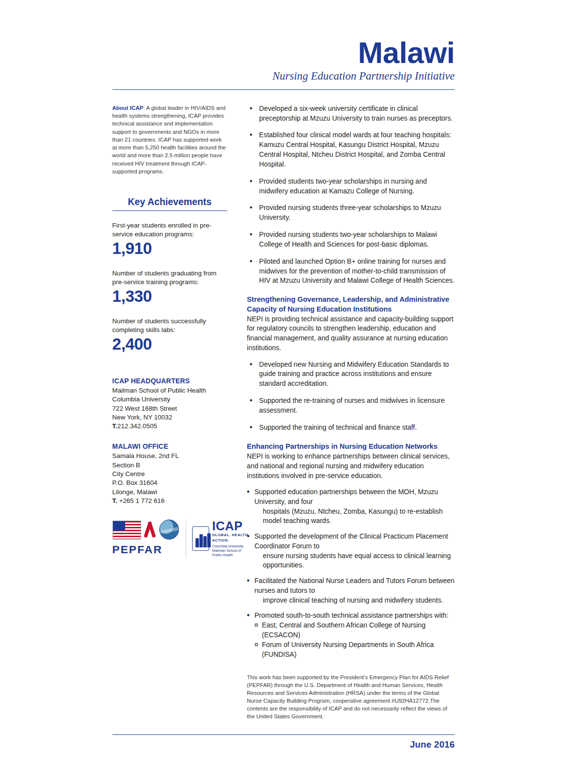Malawi
Nursing Education Partnership Initiative
About ICAP: A global leader in HIV/AIDS and health systems strengthening, ICAP provides technical assistance and implementation support to governments and NGOs in more than 21 countries. ICAP has supported work at more than 5,250 health facilities around the world and more than 2.5 million people have received HIV treatment through ICAP-supported programs.
Key Achievements
First-year students enrolled in pre-service education programs:
1,910
Number of students graduating from pre-service training programs:
1,330
Number of students successfully completing skills labs:
2,400
ICAP HEADQUARTERS
Mailman School of Public Health
Columbia University
722 West 168th Street
New York, NY 10032
T. 212.342.0505
MALAWI OFFICE
Samala House, 2nd FL
Section B
City Centre
P.O. Box 31604
Lilonge, Malawi
T. +265 1 772 616
PEPFAR
ICAP
GLOBAL. HEALTH. ACTION.
Columbia University
Mailman School of Public Health
Developed a six-week university certificate in clinical preceptorship at Mzuzu University to train nurses as preceptors.
Established four clinical model wards at four teaching hospitals: Kamuzu Central Hospital, Kasungu District Hospital, Mzuzu Central Hospital, Ntcheu District Hospital, and Zomba Central Hospital.
Provided students two-year scholarships in nursing and midwifery education at Kamazu College of Nursing.
Provided nursing students three-year scholarships to Mzuzu University.
Provided nursing students two-year scholarships to Malawi College of Health and Sciences for post-basic diplomas.
Piloted and launched Option B+ online training for nurses and midwives for the prevention of mother-to-child transmission of HIV at Mzuzu University and Malawi College of Health Sciences.
Strengthening Governance, Leadership, and Administrative Capacity of Nursing Education Institutions
NEPI is providing technical assistance and capacity-building support for regulatory councils to strengthen leadership, education and financial management, and quality assurance at nursing education institutions.
Developed new Nursing and Midwifery Education Standards to guide training and practice across institutions and ensure standard accreditation.
Supported the re-training of nurses and midwives in licensure assessment.
Supported the training of technical and finance staff.
Enhancing Partnerships in Nursing Education Networks
NEPI is working to enhance partnerships between clinical services, and national and regional nursing and midwifery education institutions involved in pre-service education.
Supported education partnerships between the MOH, Mzuzu University, and four hospitals (Mzuzu, Ntcheu, Zomba, Kasungu) to re-establish model teaching wards.
Supported the development of the Clinical Practicum Placement Coordinator Forum to ensure nursing students have equal access to clinical learning opportunities.
Facilitated the National Nurse Leaders and Tutors Forum between nurses and tutors to improve clinical teaching of nursing and midwifery students.
Promoted south-to-south technical assistance partnerships with:
East, Central and Southern African College of Nursing (ECSACON)
Forum of University Nursing Departments in South Africa (FUNDISA)
This work has been supported by the President’s Emergency Plan for AIDS Relief (PEPFAR) through the U.S. Department of Health and Human Services, Health Resources and Services Administration (HRSA) under the terms of the Global Nurse Capacity Building Program, cooperative agreement #U92HA12772.The contents are the responsibility of ICAP and do not necessarily reflect the views of the United States Government.
June 2016